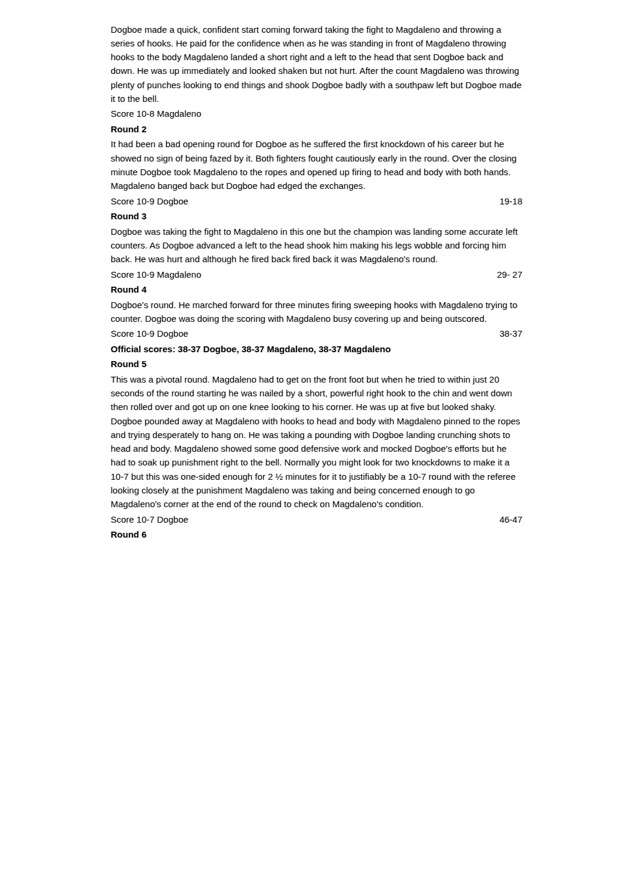Dogboe made a quick, confident start coming forward taking the fight to Magdaleno and throwing a series of hooks. He paid for the confidence when as he was standing in front of Magdaleno throwing hooks to the body Magdaleno landed a short right and a left to the head that sent Dogboe back and down. He was up immediately and looked shaken but not hurt. After the count Magdaleno was throwing plenty of punches looking to end things and shook Dogboe badly with a southpaw left but Dogboe made it to the bell.
Score 10-8 Magdaleno
Round 2
It had been a bad opening round for Dogboe as he suffered the first knockdown of his career but he showed no sign of being fazed by it. Both fighters fought cautiously early in the round. Over the closing minute Dogboe took Magdaleno to the ropes and opened up firing to head and body with both hands. Magdaleno banged back but Dogboe had edged the exchanges.
Score 10-9 Dogboe 19-18
Round 3
Dogboe was taking the fight to Magdaleno in this one but the champion was landing some accurate left counters. As Dogboe advanced a left to the head shook him making his legs wobble and forcing him back. He was hurt and although he fired back fired back it was Magdaleno's round.
Score 10-9 Magdaleno 29- 27
Round 4
Dogboe's round. He marched forward for three minutes firing sweeping hooks with Magdaleno trying to counter. Dogboe was doing the scoring with Magdaleno busy covering up and being outscored.
Score 10-9 Dogboe 38-37
Official scores: 38-37 Dogboe, 38-37 Magdaleno, 38-37 Magdaleno
Round 5
This was a pivotal round. Magdaleno had to get on the front foot but when he tried to within just 20 seconds of the round starting he was nailed by a short, powerful right hook to the chin and went down then rolled over and got up on one knee looking to his corner. He was up at five but looked shaky. Dogboe pounded away at Magdaleno with hooks to head and body with Magdaleno pinned to the ropes and trying desperately to hang on. He was taking a pounding with Dogboe landing crunching shots to head and body. Magdaleno showed some good defensive work and mocked Dogboe's efforts but he had to soak up punishment right to the bell. Normally you might look for two knockdowns to make it a 10-7 but this was one-sided enough for 2 ½ minutes for it to justifiably be a 10-7 round with the referee looking closely at the punishment Magdaleno was taking and being concerned enough to go Magdaleno's corner at the end of the round to check on Magdaleno's condition.
Score 10-7 Dogboe 46-47
Round 6